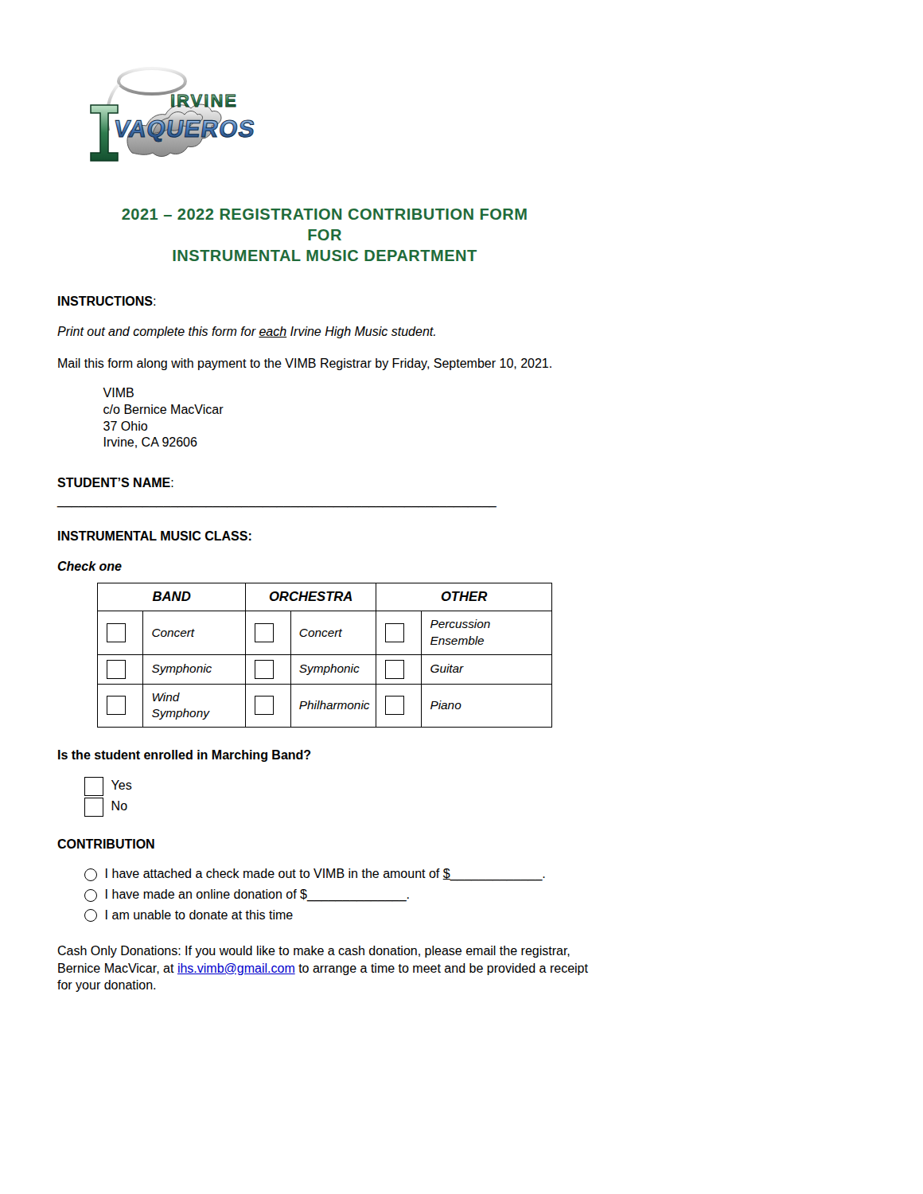IRVINE VAQUEROS
2021 – 2022 REGISTRATION CONTRIBUTION FORM FOR INSTRUMENTAL MUSIC DEPARTMENT
INSTRUCTIONS:
Print out and complete this form for each Irvine High Music student.
Mail this form along with payment to the VIMB Registrar by Friday, September 10, 2021.
VIMB
c/o Bernice MacVicar
37 Ohio
Irvine, CA 92606
STUDENT’S NAME: ______________________________________________________________
INSTRUMENTAL MUSIC CLASS:
Check one
| BAND | ORCHESTRA | OTHER |
| --- | --- | --- |
| | Concert | | Concert | | Percussion Ensemble |
| | Symphonic | | Symphonic | | Guitar |
| | Wind Symphony | | Philharmonic | | Piano |
Is the student enrolled in Marching Band?
Yes
No
CONTRIBUTION
I have attached a check made out to VIMB in the amount of $_____________.
I have made an online donation of $______________.
I am unable to donate at this time
Cash Only Donations: If you would like to make a cash donation, please email the registrar, Bernice MacVicar, at ihs.vimb@gmail.com to arrange a time to meet and be provided a receipt for your donation.